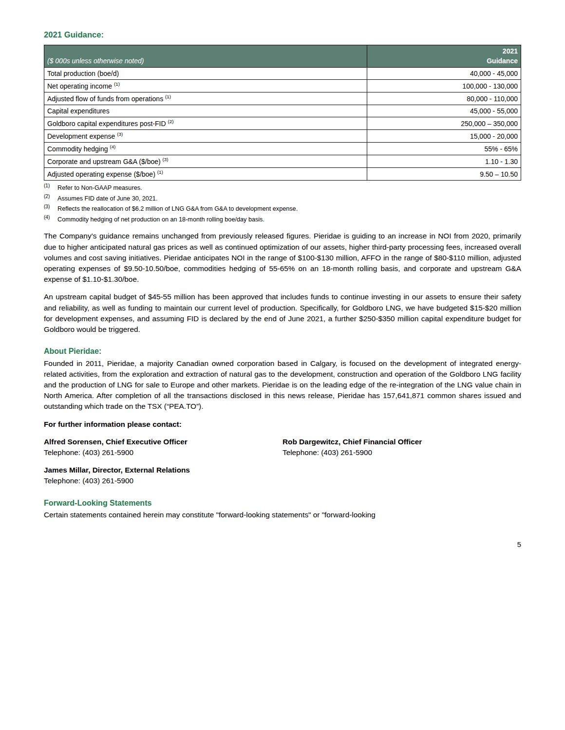2021 Guidance:
| ($ 000s unless otherwise noted) | 2021 Guidance |
| --- | --- |
| Total production (boe/d) | 40,000 - 45,000 |
| Net operating income (1) | 100,000 - 130,000 |
| Adjusted flow of funds from operations (1) | 80,000 - 110,000 |
| Capital expenditures | 45,000 - 55,000 |
| Goldboro capital expenditures post-FID (2) | 250,000 – 350,000 |
| Development expense (3) | 15,000 - 20,000 |
| Commodity hedging (4) | 55% - 65% |
| Corporate and upstream G&A ($/boe) (3) | 1.10 - 1.30 |
| Adjusted operating expense ($/boe) (1) | 9.50 – 10.50 |
(1) Refer to Non-GAAP measures.
(2) Assumes FID date of June 30, 2021.
(3) Reflects the reallocation of $6.2 million of LNG G&A from G&A to development expense.
(4) Commodity hedging of net production on an 18-month rolling boe/day basis.
The Company’s guidance remains unchanged from previously released figures. Pieridae is guiding to an increase in NOI from 2020, primarily due to higher anticipated natural gas prices as well as continued optimization of our assets, higher third-party processing fees, increased overall volumes and cost saving initiatives. Pieridae anticipates NOI in the range of $100-$130 million, AFFO in the range of $80-$110 million, adjusted operating expenses of $9.50-10.50/boe, commodities hedging of 55-65% on an 18-month rolling basis, and corporate and upstream G&A expense of $1.10-$1.30/boe.
An upstream capital budget of $45-55 million has been approved that includes funds to continue investing in our assets to ensure their safety and reliability, as well as funding to maintain our current level of production. Specifically, for Goldboro LNG, we have budgeted $15-$20 million for development expenses, and assuming FID is declared by the end of June 2021, a further $250-$350 million capital expenditure budget for Goldboro would be triggered.
About Pieridae:
Founded in 2011, Pieridae, a majority Canadian owned corporation based in Calgary, is focused on the development of integrated energy-related activities, from the exploration and extraction of natural gas to the development, construction and operation of the Goldboro LNG facility and the production of LNG for sale to Europe and other markets. Pieridae is on the leading edge of the re-integration of the LNG value chain in North America. After completion of all the transactions disclosed in this news release, Pieridae has 157,641,871 common shares issued and outstanding which trade on the TSX (“PEA.TO”).
For further information please contact:
| Alfred Sorensen, Chief Executive Officer Telephone: (403) 261-5900 | Rob Dargewitcz, Chief Financial Officer Telephone: (403) 261-5900 |
James Millar, Director, External Relations
Telephone: (403) 261-5900
Forward-Looking Statements
Certain statements contained herein may constitute "forward-looking statements" or "forward-looking
5